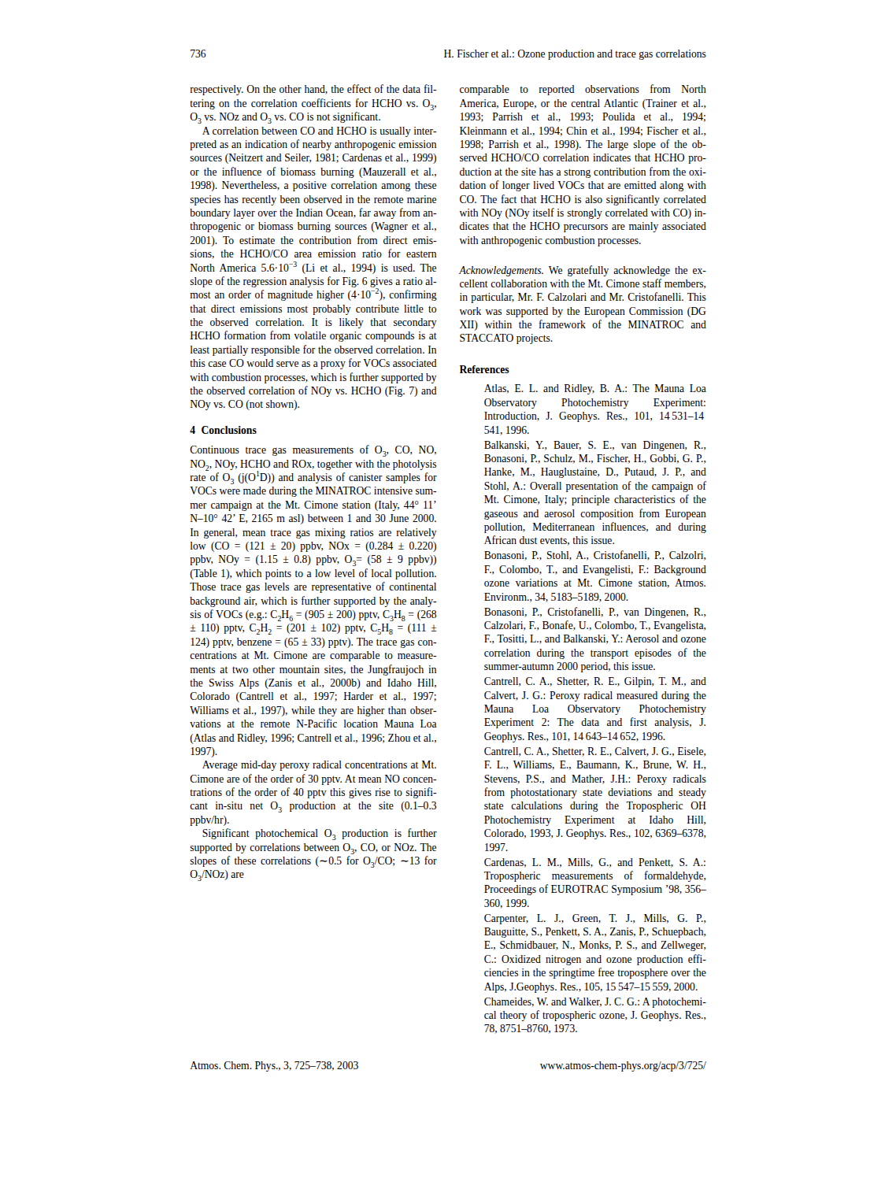736
H. Fischer et al.: Ozone production and trace gas correlations
respectively. On the other hand, the effect of the data filtering on the correlation coefficients for HCHO vs. O3, O3 vs. NOz and O3 vs. CO is not significant.
A correlation between CO and HCHO is usually interpreted as an indication of nearby anthropogenic emission sources (Neitzert and Seiler, 1981; Cardenas et al., 1999) or the influence of biomass burning (Mauzerall et al., 1998). Nevertheless, a positive correlation among these species has recently been observed in the remote marine boundary layer over the Indian Ocean, far away from anthropogenic or biomass burning sources (Wagner et al., 2001). To estimate the contribution from direct emissions, the HCHO/CO area emission ratio for eastern North America 5.6·10−3 (Li et al., 1994) is used. The slope of the regression analysis for Fig. 6 gives a ratio almost an order of magnitude higher (4·10−2), confirming that direct emissions most probably contribute little to the observed correlation. It is likely that secondary HCHO formation from volatile organic compounds is at least partially responsible for the observed correlation. In this case CO would serve as a proxy for VOCs associated with combustion processes, which is further supported by the observed correlation of NOy vs. HCHO (Fig. 7) and NOy vs. CO (not shown).
4 Conclusions
Continuous trace gas measurements of O3, CO, NO, NO2, NOy, HCHO and ROx, together with the photolysis rate of O3 (j(O1D)) and analysis of canister samples for VOCs were made during the MINATROC intensive summer campaign at the Mt. Cimone station (Italy, 44° 11’ N–10° 42’ E, 2165 m asl) between 1 and 30 June 2000. In general, mean trace gas mixing ratios are relatively low (CO = (121 ± 20) ppbv, NOx = (0.284 ± 0.220) ppbv, NOy = (1.15 ± 0.8) ppbv, O3= (58 ± 9 ppbv)) (Table 1), which points to a low level of local pollution. Those trace gas levels are representative of continental background air, which is further supported by the analysis of VOCs (e.g.: C2H6 = (905 ± 200) pptv, C3H8 = (268 ± 110) pptv, C2H2 = (201 ± 102) pptv, C5H8 = (111 ± 124) pptv, benzene = (65 ± 33) pptv). The trace gas concentrations at Mt. Cimone are comparable to measurements at two other mountain sites, the Jungfraujoch in the Swiss Alps (Zanis et al., 2000b) and Idaho Hill, Colorado (Cantrell et al., 1997; Harder et al., 1997; Williams et al., 1997), while they are higher than observations at the remote N-Pacific location Mauna Loa (Atlas and Ridley, 1996; Cantrell et al., 1996; Zhou et al., 1997).
Average mid-day peroxy radical concentrations at Mt. Cimone are of the order of 30 pptv. At mean NO concentrations of the order of 40 pptv this gives rise to significant in-situ net O3 production at the site (0.1–0.3 ppbv/hr).
Significant photochemical O3 production is further supported by correlations between O3, CO, or NOz. The slopes of these correlations (∼0.5 for O3/CO; ∼13 for O3/NOz) are
comparable to reported observations from North America, Europe, or the central Atlantic (Trainer et al., 1993; Parrish et al., 1993; Poulida et al., 1994; Kleinmann et al., 1994; Chin et al., 1994; Fischer et al., 1998; Parrish et al., 1998). The large slope of the observed HCHO/CO correlation indicates that HCHO production at the site has a strong contribution from the oxidation of longer lived VOCs that are emitted along with CO. The fact that HCHO is also significantly correlated with NOy (NOy itself is strongly correlated with CO) indicates that the HCHO precursors are mainly associated with anthropogenic combustion processes.
Acknowledgements. We gratefully acknowledge the excellent collaboration with the Mt. Cimone staff members, in particular, Mr. F. Calzolari and Mr. Cristofanelli. This work was supported by the European Commission (DG XII) within the framework of the MINATROC and STACCATO projects.
References
Atlas, E. L. and Ridley, B. A.: The Mauna Loa Observatory Photochemistry Experiment: Introduction, J. Geophys. Res., 101, 14 531–14 541, 1996.
Balkanski, Y., Bauer, S. E., van Dingenen, R., Bonasoni, P., Schulz, M., Fischer, H., Gobbi, G. P., Hanke, M., Hauglustaine, D., Putaud, J. P., and Stohl, A.: Overall presentation of the campaign of Mt. Cimone, Italy; principle characteristics of the gaseous and aerosol composition from European pollution, Mediterranean influences, and during African dust events, this issue.
Bonasoni, P., Stohl, A., Cristofanelli, P., Calzolri, F., Colombo, T., and Evangelisti, F.: Background ozone variations at Mt. Cimone station, Atmos. Environm., 34, 5183–5189, 2000.
Bonasoni, P., Cristofanelli, P., van Dingenen, R., Calzolari, F., Bonafe, U., Colombo, T., Evangelista, F., Tositti, L., and Balkanski, Y.: Aerosol and ozone correlation during the transport episodes of the summer-autumn 2000 period, this issue.
Cantrell, C. A., Shetter, R. E., Gilpin, T. M., and Calvert, J. G.: Peroxy radical measured during the Mauna Loa Observatory Photochemistry Experiment 2: The data and first analysis, J. Geophys. Res., 101, 14 643–14 652, 1996.
Cantrell, C. A., Shetter, R. E., Calvert, J. G., Eisele, F. L., Williams, E., Baumann, K., Brune, W. H., Stevens, P.S., and Mather, J.H.: Peroxy radicals from photostationary state deviations and steady state calculations during the Tropospheric OH Photochemistry Experiment at Idaho Hill, Colorado, 1993, J. Geophys. Res., 102, 6369–6378, 1997.
Cardenas, L. M., Mills, G., and Penkett, S. A.: Tropospheric measurements of formaldehyde, Proceedings of EUROTRAC Symposium ’98, 356–360, 1999.
Carpenter, L. J., Green, T. J., Mills, G. P., Bauguitte, S., Penkett, S. A., Zanis, P., Schuepbach, E., Schmidbauer, N., Monks, P. S., and Zellweger, C.: Oxidized nitrogen and ozone production efficiencies in the springtime free troposphere over the Alps, J.Geophys. Res., 105, 15 547–15 559, 2000.
Chameides, W. and Walker, J. C. G.: A photochemical theory of tropospheric ozone, J. Geophys. Res., 78, 8751–8760, 1973.
Atmos. Chem. Phys., 3, 725–738, 2003
www.atmos-chem-phys.org/acp/3/725/